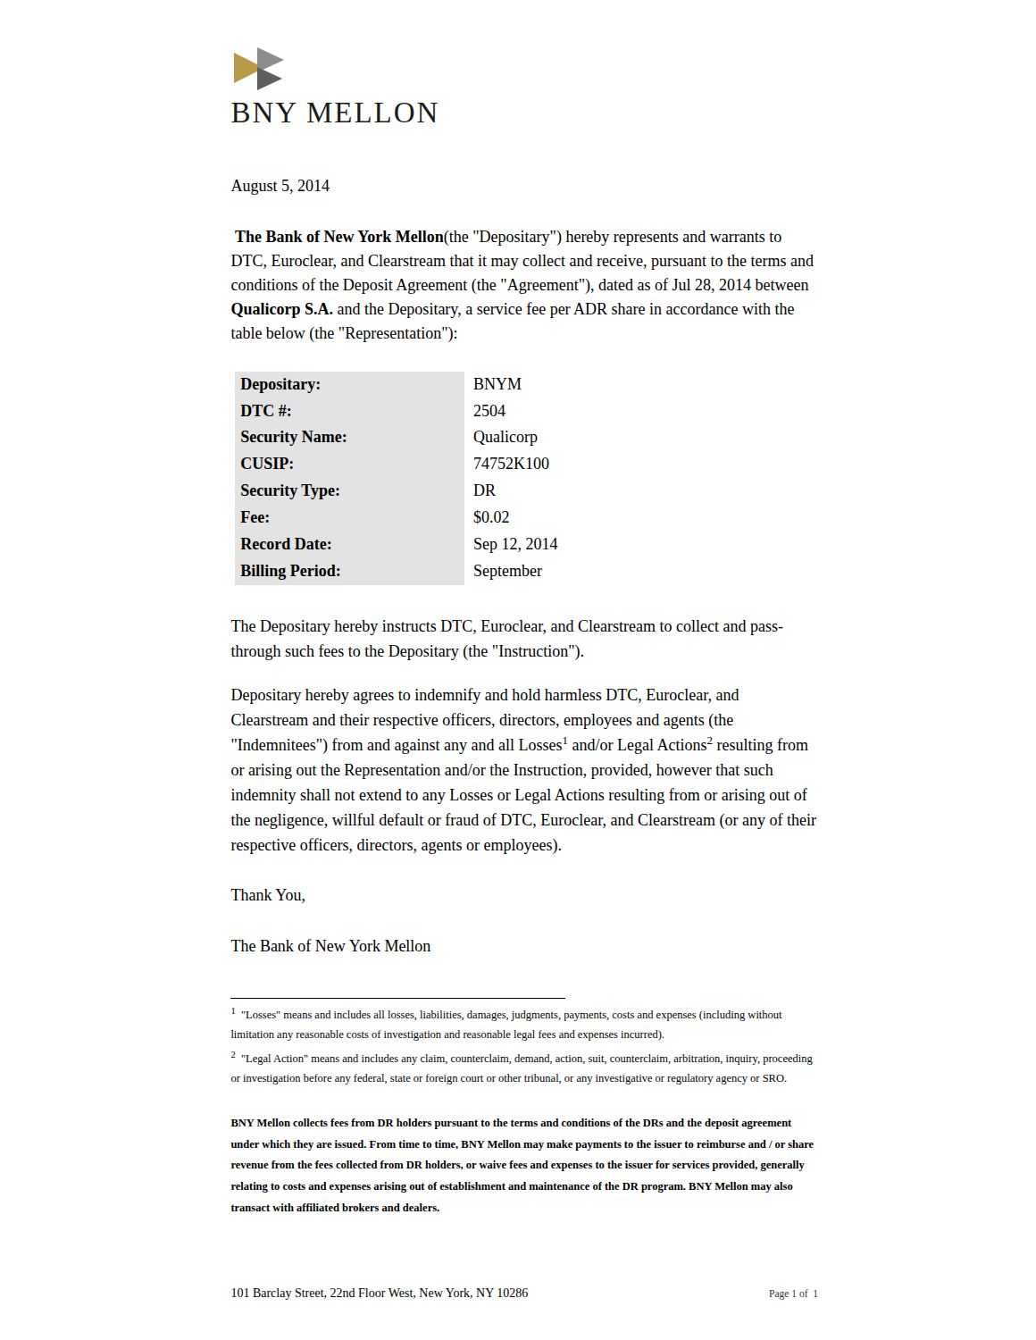BNY MELLON
August 5, 2014
The Bank of New York Mellon(the "Depositary") hereby represents and warrants to DTC, Euroclear, and Clearstream that it may collect and receive, pursuant to the terms and conditions of the Deposit Agreement (the "Agreement"), dated as of Jul 28, 2014 between Qualicorp S.A. and the Depositary, a service fee per ADR share in accordance with the table below (the "Representation"):
| Depositary: | BNYM |
| DTC #: | 2504 |
| Security Name: | Qualicorp |
| CUSIP: | 74752K100 |
| Security Type: | DR |
| Fee: | $0.02 |
| Record Date: | Sep 12, 2014 |
| Billing Period: | September |
The Depositary hereby instructs DTC, Euroclear, and Clearstream to collect and pass-through such fees to the Depositary (the "Instruction").
Depositary hereby agrees to indemnify and hold harmless DTC, Euroclear, and Clearstream and their respective officers, directors, employees and agents (the "Indemnitees") from and against any and all Losses1 and/or Legal Actions2 resulting from or arising out the Representation and/or the Instruction, provided, however that such indemnity shall not extend to any Losses or Legal Actions resulting from or arising out of the negligence, willful default or fraud of DTC, Euroclear, and Clearstream (or any of their respective officers, directors, agents or employees).
Thank You,
The Bank of New York Mellon
1 "Losses" means and includes all losses, liabilities, damages, judgments, payments, costs and expenses (including without limitation any reasonable costs of investigation and reasonable legal fees and expenses incurred).
2 "Legal Action" means and includes any claim, counterclaim, demand, action, suit, counterclaim, arbitration, inquiry, proceeding or investigation before any federal, state or foreign court or other tribunal, or any investigative or regulatory agency or SRO.
BNY Mellon collects fees from DR holders pursuant to the terms and conditions of the DRs and the deposit agreement under which they are issued. From time to time, BNY Mellon may make payments to the issuer to reimburse and / or share revenue from the fees collected from DR holders, or waive fees and expenses to the issuer for services provided, generally relating to costs and expenses arising out of establishment and maintenance of the DR program. BNY Mellon may also transact with affiliated brokers and dealers.
101 Barclay Street, 22nd Floor West, New York, NY 10286 Page 1 of 1